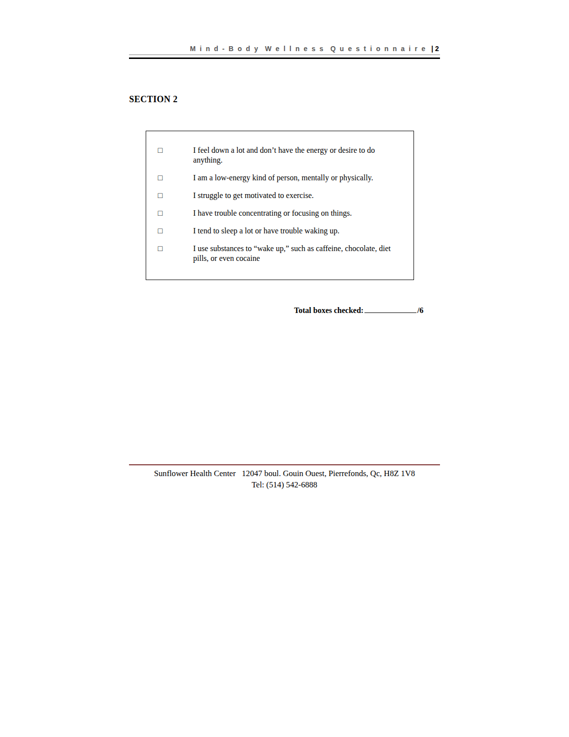M i n d - B o d y W e l l n e s s Q u e s t i o n n a i r e | 2
SECTION 2
| □ | I feel down a lot and don’t have the energy or desire to do anything. |
| □ | I am a low-energy kind of person, mentally or physically. |
| □ | I struggle to get motivated to exercise. |
| □ | I have trouble concentrating or focusing on things. |
| □ | I tend to sleep a lot or have trouble waking up. |
| □ | I use substances to “wake up,” such as caffeine, chocolate, diet pills, or even cocaine |
Total boxes checked: /6
Sunflower Health Center 12047 boul. Gouin Ouest, Pierrefonds, Qc, H8Z 1V8
Tel: (514) 542-6888